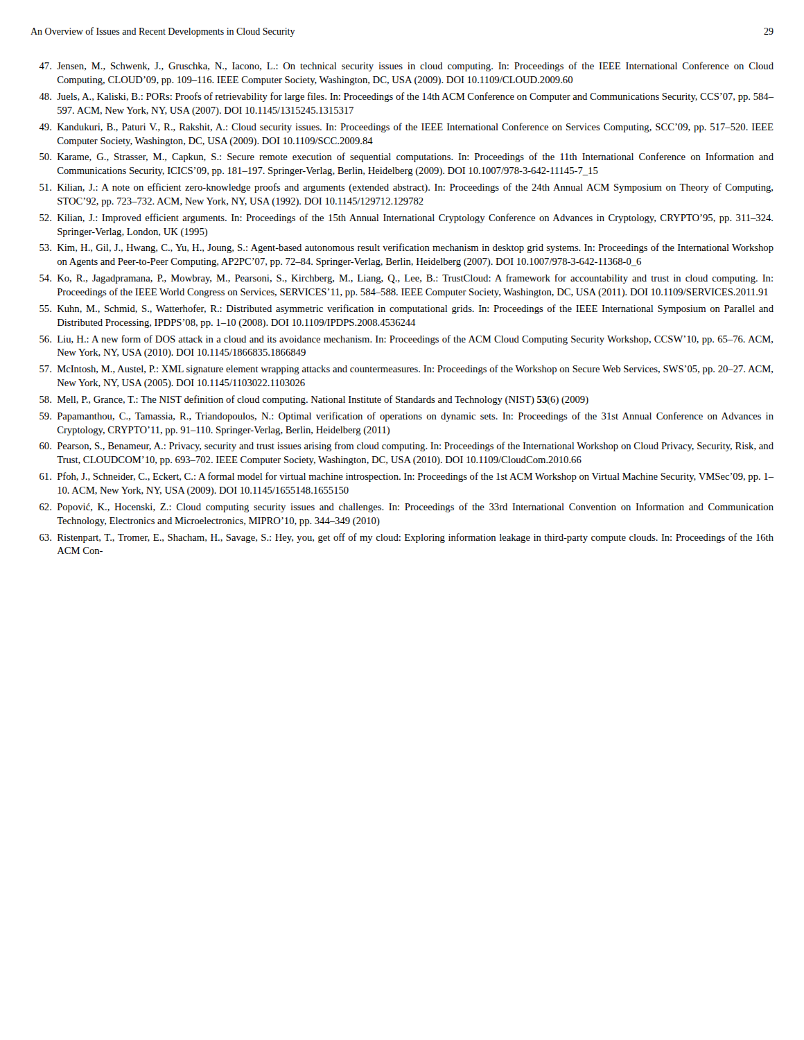An Overview of Issues and Recent Developments in Cloud Security 29
Jensen, M., Schwenk, J., Gruschka, N., Iacono, L.: On technical security issues in cloud computing. In: Proceedings of the IEEE International Conference on Cloud Computing, CLOUD’09, pp. 109–116. IEEE Computer Society, Washington, DC, USA (2009). DOI 10.1109/CLOUD.2009.60
Juels, A., Kaliski, B.: PORs: Proofs of retrievability for large files. In: Proceedings of the 14th ACM Conference on Computer and Communications Security, CCS’07, pp. 584–597. ACM, New York, NY, USA (2007). DOI 10.1145/1315245.1315317
Kandukuri, B., Paturi V., R., Rakshit, A.: Cloud security issues. In: Proceedings of the IEEE International Conference on Services Computing, SCC’09, pp. 517–520. IEEE Computer Society, Washington, DC, USA (2009). DOI 10.1109/SCC.2009.84
Karame, G., Strasser, M., Capkun, S.: Secure remote execution of sequential computations. In: Proceedings of the 11th International Conference on Information and Communications Security, ICICS’09, pp. 181–197. Springer-Verlag, Berlin, Heidelberg (2009). DOI 10.1007/978-3-642-11145-7_15
Kilian, J.: A note on efficient zero-knowledge proofs and arguments (extended abstract). In: Proceedings of the 24th Annual ACM Symposium on Theory of Computing, STOC’92, pp. 723–732. ACM, New York, NY, USA (1992). DOI 10.1145/129712.129782
Kilian, J.: Improved efficient arguments. In: Proceedings of the 15th Annual International Cryptology Conference on Advances in Cryptology, CRYPTO’95, pp. 311–324. Springer-Verlag, London, UK (1995)
Kim, H., Gil, J., Hwang, C., Yu, H., Joung, S.: Agent-based autonomous result verification mechanism in desktop grid systems. In: Proceedings of the International Workshop on Agents and Peer-to-Peer Computing, AP2PC’07, pp. 72–84. Springer-Verlag, Berlin, Heidelberg (2007). DOI 10.1007/978-3-642-11368-0_6
Ko, R., Jagadpramana, P., Mowbray, M., Pearsoni, S., Kirchberg, M., Liang, Q., Lee, B.: TrustCloud: A framework for accountability and trust in cloud computing. In: Proceedings of the IEEE World Congress on Services, SERVICES’11, pp. 584–588. IEEE Computer Society, Washington, DC, USA (2011). DOI 10.1109/SERVICES.2011.91
Kuhn, M., Schmid, S., Watterhofer, R.: Distributed asymmetric verification in computational grids. In: Proceedings of the IEEE International Symposium on Parallel and Distributed Processing, IPDPS’08, pp. 1–10 (2008). DOI 10.1109/IPDPS.2008.4536244
Liu, H.: A new form of DOS attack in a cloud and its avoidance mechanism. In: Proceedings of the ACM Cloud Computing Security Workshop, CCSW’10, pp. 65–76. ACM, New York, NY, USA (2010). DOI 10.1145/1866835.1866849
McIntosh, M., Austel, P.: XML signature element wrapping attacks and countermeasures. In: Proceedings of the Workshop on Secure Web Services, SWS’05, pp. 20–27. ACM, New York, NY, USA (2005). DOI 10.1145/1103022.1103026
Mell, P., Grance, T.: The NIST definition of cloud computing. National Institute of Standards and Technology (NIST) 53(6) (2009)
Papamanthou, C., Tamassia, R., Triandopoulos, N.: Optimal verification of operations on dynamic sets. In: Proceedings of the 31st Annual Conference on Advances in Cryptology, CRYPTO’11, pp. 91–110. Springer-Verlag, Berlin, Heidelberg (2011)
Pearson, S., Benameur, A.: Privacy, security and trust issues arising from cloud computing. In: Proceedings of the International Workshop on Cloud Privacy, Security, Risk, and Trust, CLOUDCOM’10, pp. 693–702. IEEE Computer Society, Washington, DC, USA (2010). DOI 10.1109/CloudCom.2010.66
Pfoh, J., Schneider, C., Eckert, C.: A formal model for virtual machine introspection. In: Proceedings of the 1st ACM Workshop on Virtual Machine Security, VMSec’09, pp. 1–10. ACM, New York, NY, USA (2009). DOI 10.1145/1655148.1655150
Popović, K., Hocenski, Z.: Cloud computing security issues and challenges. In: Proceedings of the 33rd International Convention on Information and Communication Technology, Electronics and Microelectronics, MIPRO’10, pp. 344–349 (2010)
Ristenpart, T., Tromer, E., Shacham, H., Savage, S.: Hey, you, get off of my cloud: Exploring information leakage in third-party compute clouds. In: Proceedings of the 16th ACM Con-